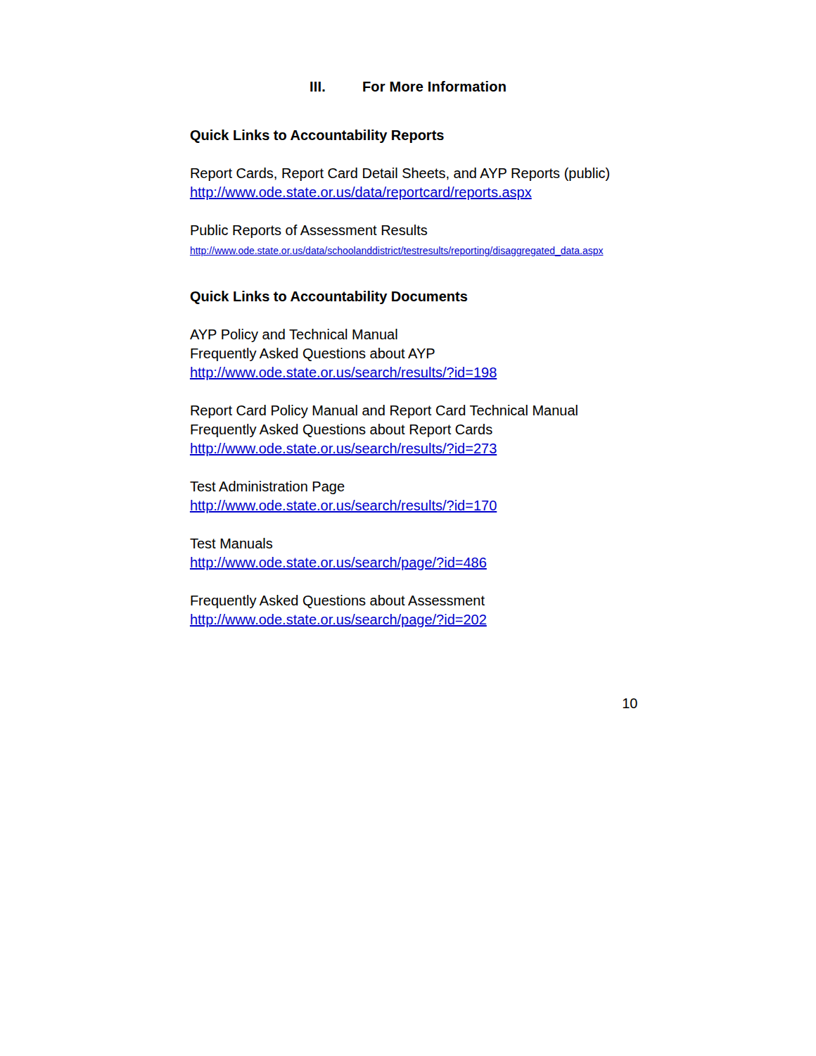III. For More Information
Quick Links to Accountability Reports
Report Cards, Report Card Detail Sheets, and AYP Reports (public)
http://www.ode.state.or.us/data/reportcard/reports.aspx
Public Reports of Assessment Results
http://www.ode.state.or.us/data/schoolanddistrict/testresults/reporting/disaggregated_data.aspx
Quick Links to Accountability Documents
AYP Policy and Technical Manual
Frequently Asked Questions about AYP
http://www.ode.state.or.us/search/results/?id=198
Report Card Policy Manual and Report Card Technical Manual
Frequently Asked Questions about Report Cards
http://www.ode.state.or.us/search/results/?id=273
Test Administration Page
http://www.ode.state.or.us/search/results/?id=170
Test Manuals
http://www.ode.state.or.us/search/page/?id=486
Frequently Asked Questions about Assessment
http://www.ode.state.or.us/search/page/?id=202
10